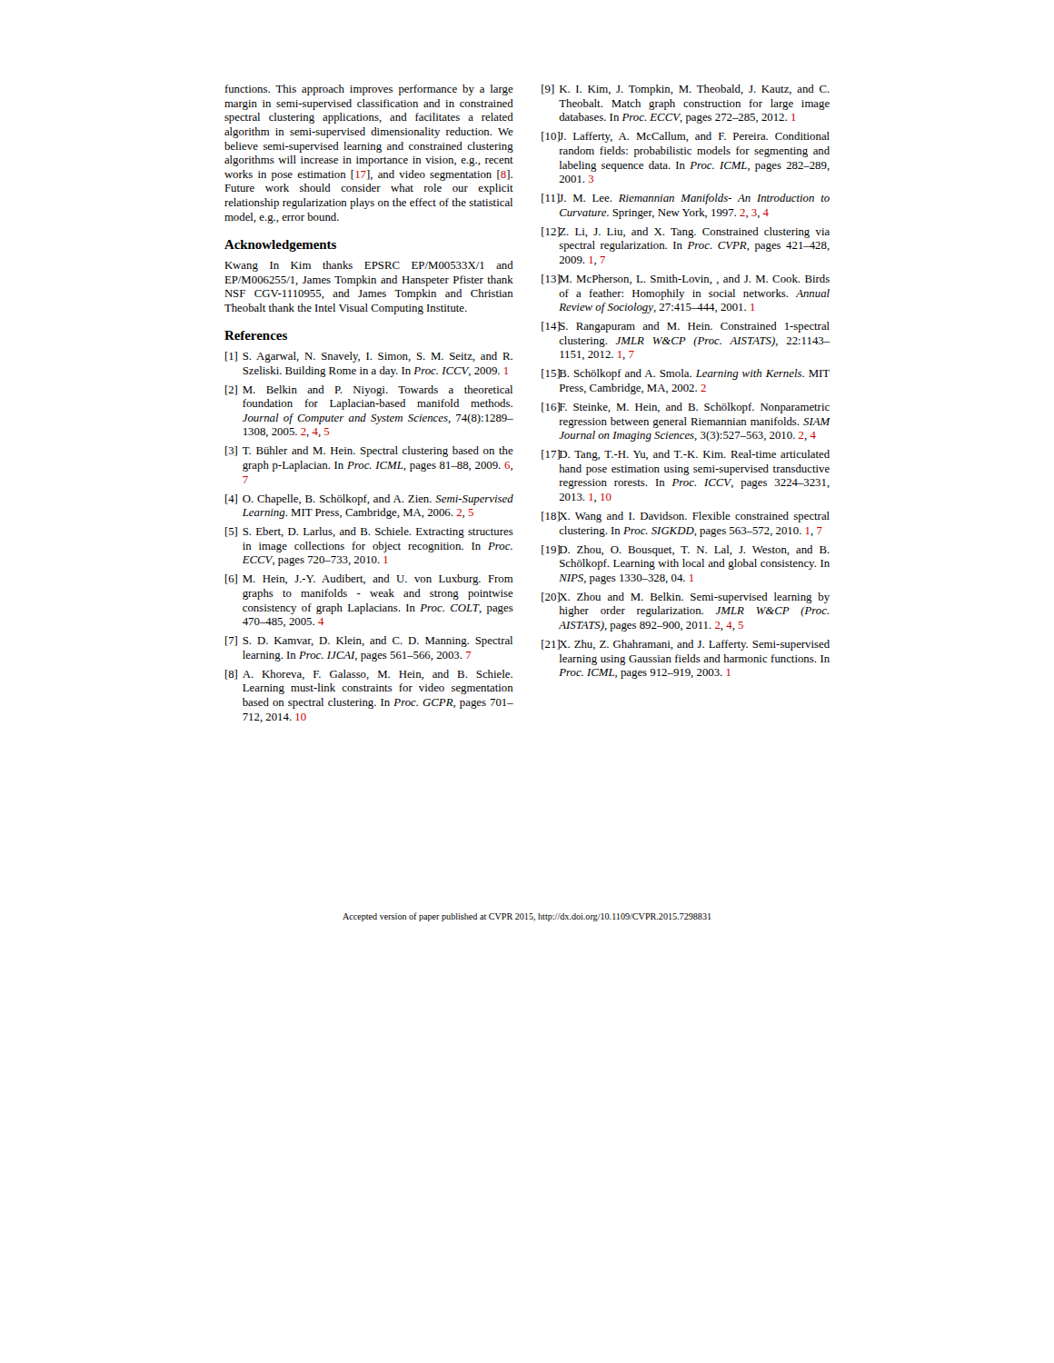functions. This approach improves performance by a large margin in semi-supervised classification and in constrained spectral clustering applications, and facilitates a related algorithm in semi-supervised dimensionality reduction. We believe semi-supervised learning and constrained clustering algorithms will increase in importance in vision, e.g., recent works in pose estimation [17], and video segmentation [8]. Future work should consider what role our explicit relationship regularization plays on the effect of the statistical model, e.g., error bound.
Acknowledgements
Kwang In Kim thanks EPSRC EP/M00533X/1 and EP/M006255/1, James Tompkin and Hanspeter Pfister thank NSF CGV-1110955, and James Tompkin and Christian Theobalt thank the Intel Visual Computing Institute.
References
[1] S. Agarwal, N. Snavely, I. Simon, S. M. Seitz, and R. Szeliski. Building Rome in a day. In Proc. ICCV, 2009. 1
[2] M. Belkin and P. Niyogi. Towards a theoretical foundation for Laplacian-based manifold methods. Journal of Computer and System Sciences, 74(8):1289–1308, 2005. 2, 4, 5
[3] T. Bühler and M. Hein. Spectral clustering based on the graph p-Laplacian. In Proc. ICML, pages 81–88, 2009. 6, 7
[4] O. Chapelle, B. Schölkopf, and A. Zien. Semi-Supervised Learning. MIT Press, Cambridge, MA, 2006. 2, 5
[5] S. Ebert, D. Larlus, and B. Schiele. Extracting structures in image collections for object recognition. In Proc. ECCV, pages 720–733, 2010. 1
[6] M. Hein, J.-Y. Audibert, and U. von Luxburg. From graphs to manifolds - weak and strong pointwise consistency of graph Laplacians. In Proc. COLT, pages 470–485, 2005. 4
[7] S. D. Kamvar, D. Klein, and C. D. Manning. Spectral learning. In Proc. IJCAI, pages 561–566, 2003. 7
[8] A. Khoreva, F. Galasso, M. Hein, and B. Schiele. Learning must-link constraints for video segmentation based on spectral clustering. In Proc. GCPR, pages 701–712, 2014. 10
[9] K. I. Kim, J. Tompkin, M. Theobald, J. Kautz, and C. Theobalt. Match graph construction for large image databases. In Proc. ECCV, pages 272–285, 2012. 1
[10] J. Lafferty, A. McCallum, and F. Pereira. Conditional random fields: probabilistic models for segmenting and labeling sequence data. In Proc. ICML, pages 282–289, 2001. 3
[11] J. M. Lee. Riemannian Manifolds- An Introduction to Curvature. Springer, New York, 1997. 2, 3, 4
[12] Z. Li, J. Liu, and X. Tang. Constrained clustering via spectral regularization. In Proc. CVPR, pages 421–428, 2009. 1, 7
[13] M. McPherson, L. Smith-Lovin, , and J. M. Cook. Birds of a feather: Homophily in social networks. Annual Review of Sociology, 27:415–444, 2001. 1
[14] S. Rangapuram and M. Hein. Constrained 1-spectral clustering. JMLR W&CP (Proc. AISTATS), 22:1143–1151, 2012. 1, 7
[15] B. Schölkopf and A. Smola. Learning with Kernels. MIT Press, Cambridge, MA, 2002. 2
[16] F. Steinke, M. Hein, and B. Schölkopf. Nonparametric regression between general Riemannian manifolds. SIAM Journal on Imaging Sciences, 3(3):527–563, 2010. 2, 4
[17] D. Tang, T.-H. Yu, and T.-K. Kim. Real-time articulated hand pose estimation using semi-supervised transductive regression rorests. In Proc. ICCV, pages 3224–3231, 2013. 1, 10
[18] X. Wang and I. Davidson. Flexible constrained spectral clustering. In Proc. SIGKDD, pages 563–572, 2010. 1, 7
[19] D. Zhou, O. Bousquet, T. N. Lal, J. Weston, and B. Schölkopf. Learning with local and global consistency. In NIPS, pages 1330–328, 04. 1
[20] X. Zhou and M. Belkin. Semi-supervised learning by higher order regularization. JMLR W&CP (Proc. AISTATS), pages 892–900, 2011. 2, 4, 5
[21] X. Zhu, Z. Ghahramani, and J. Lafferty. Semi-supervised learning using Gaussian fields and harmonic functions. In Proc. ICML, pages 912–919, 2003. 1
Accepted version of paper published at CVPR 2015, http://dx.doi.org/10.1109/CVPR.2015.7298831